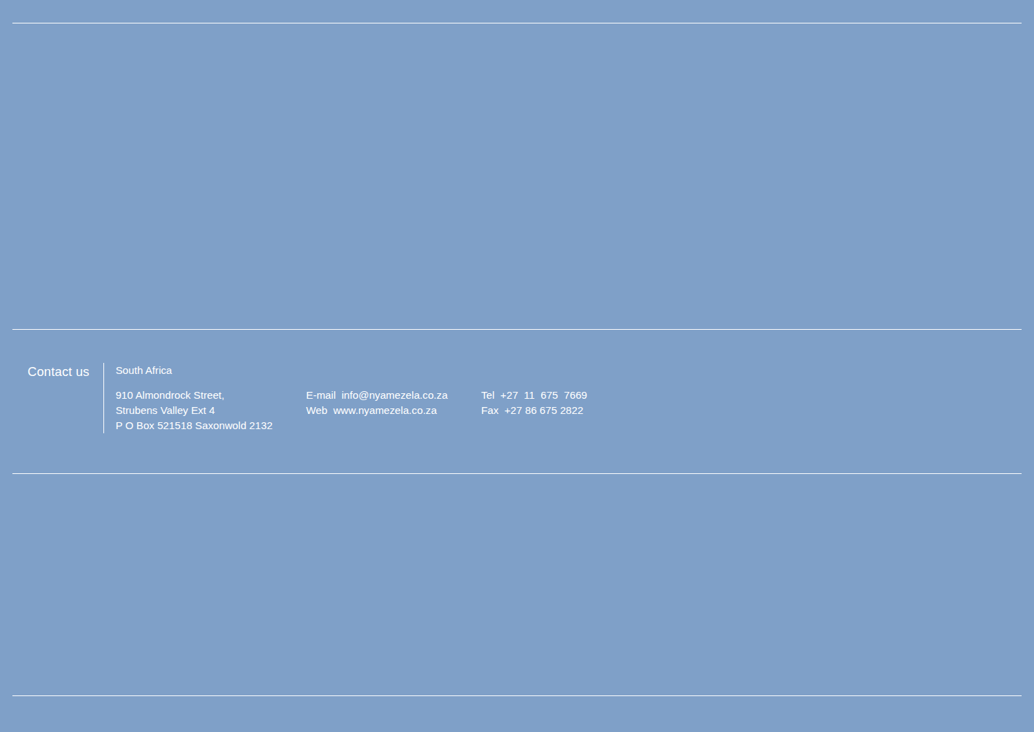Contact us
South Africa
910 Almondrock Street,
Strubens Valley Ext 4
P O Box 521518 Saxonwold 2132
E-mail info@nyamezela.co.za
Web www.nyamezela.co.za
Tel +27 11 675 7669
Fax +27 86 675 2822